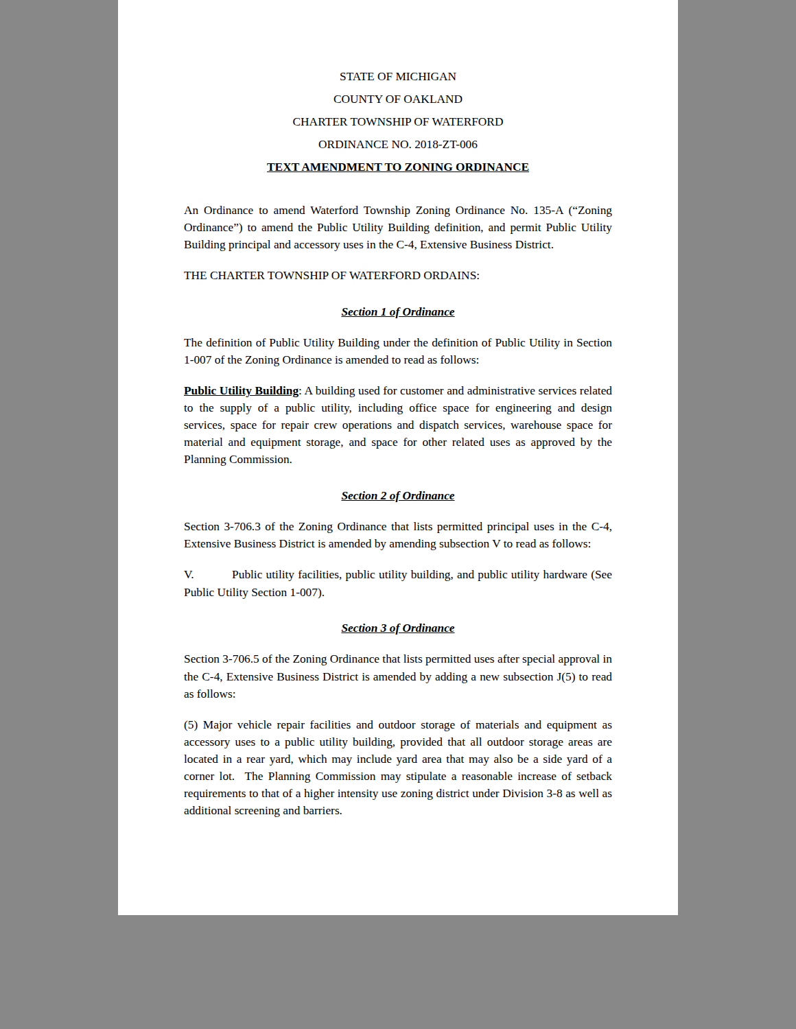STATE OF MICHIGAN
COUNTY OF OAKLAND
CHARTER TOWNSHIP OF WATERFORD
ORDINANCE NO. 2018-ZT-006
TEXT AMENDMENT TO ZONING ORDINANCE
An Ordinance to amend Waterford Township Zoning Ordinance No. 135-A (“Zoning Ordinance”) to amend the Public Utility Building definition, and permit Public Utility Building principal and accessory uses in the C-4, Extensive Business District.
THE CHARTER TOWNSHIP OF WATERFORD ORDAINS:
Section 1 of Ordinance
The definition of Public Utility Building under the definition of Public Utility in Section 1-007 of the Zoning Ordinance is amended to read as follows:
Public Utility Building: A building used for customer and administrative services related to the supply of a public utility, including office space for engineering and design services, space for repair crew operations and dispatch services, warehouse space for material and equipment storage, and space for other related uses as approved by the Planning Commission.
Section 2 of Ordinance
Section 3-706.3 of the Zoning Ordinance that lists permitted principal uses in the C-4, Extensive Business District is amended by amending subsection V to read as follows:
V. Public utility facilities, public utility building, and public utility hardware (See Public Utility Section 1-007).
Section 3 of Ordinance
Section 3-706.5 of the Zoning Ordinance that lists permitted uses after special approval in the C-4, Extensive Business District is amended by adding a new subsection J(5) to read as follows:
(5) Major vehicle repair facilities and outdoor storage of materials and equipment as accessory uses to a public utility building, provided that all outdoor storage areas are located in a rear yard, which may include yard area that may also be a side yard of a corner lot. The Planning Commission may stipulate a reasonable increase of setback requirements to that of a higher intensity use zoning district under Division 3-8 as well as additional screening and barriers.